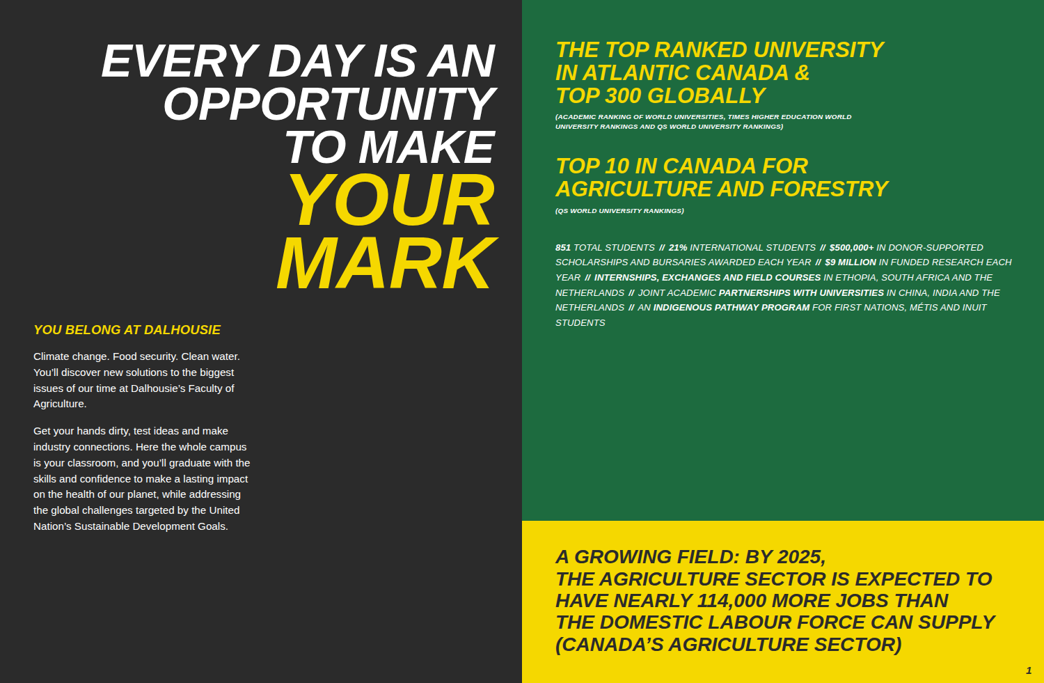Every Day Is An Opportunity To Make Your Mark
You Belong At Dalhousie
Climate change. Food security. Clean water. You’ll discover new solutions to the biggest issues of our time at Dalhousie’s Faculty of Agriculture.
Get your hands dirty, test ideas and make industry connections. Here the whole campus is your classroom, and you’ll graduate with the skills and confidence to make a lasting impact on the health of our planet, while addressing the global challenges targeted by the United Nation’s Sustainable Development Goals.
The Top Ranked University
In Atlantic Canada &
Top 300 Globally
(Academic Ranking of World Universities, Times Higher Education World University Rankings and QS World University Rankings)
Top 10 In Canada For
Agriculture And Forestry
(QS World University Rankings)
851 total students // 21% international students // $500,000+ in donor-supported scholarships and bursaries awarded each year // $9 million in funded research each year // Internships, exchanges and field courses in Ethopia, South Africa and the Netherlands // joint academic partnerships with universities in China, India and the Netherlands // an Indigenous Pathway Program for First Nations, Métis and Inuit students
A Growing Field: By 2025,
The Agriculture Sector Is Expected To
Have Nearly 114,000 More Jobs Than
The Domestic Labour Force Can Supply
(Canada’s Agriculture Sector)
1